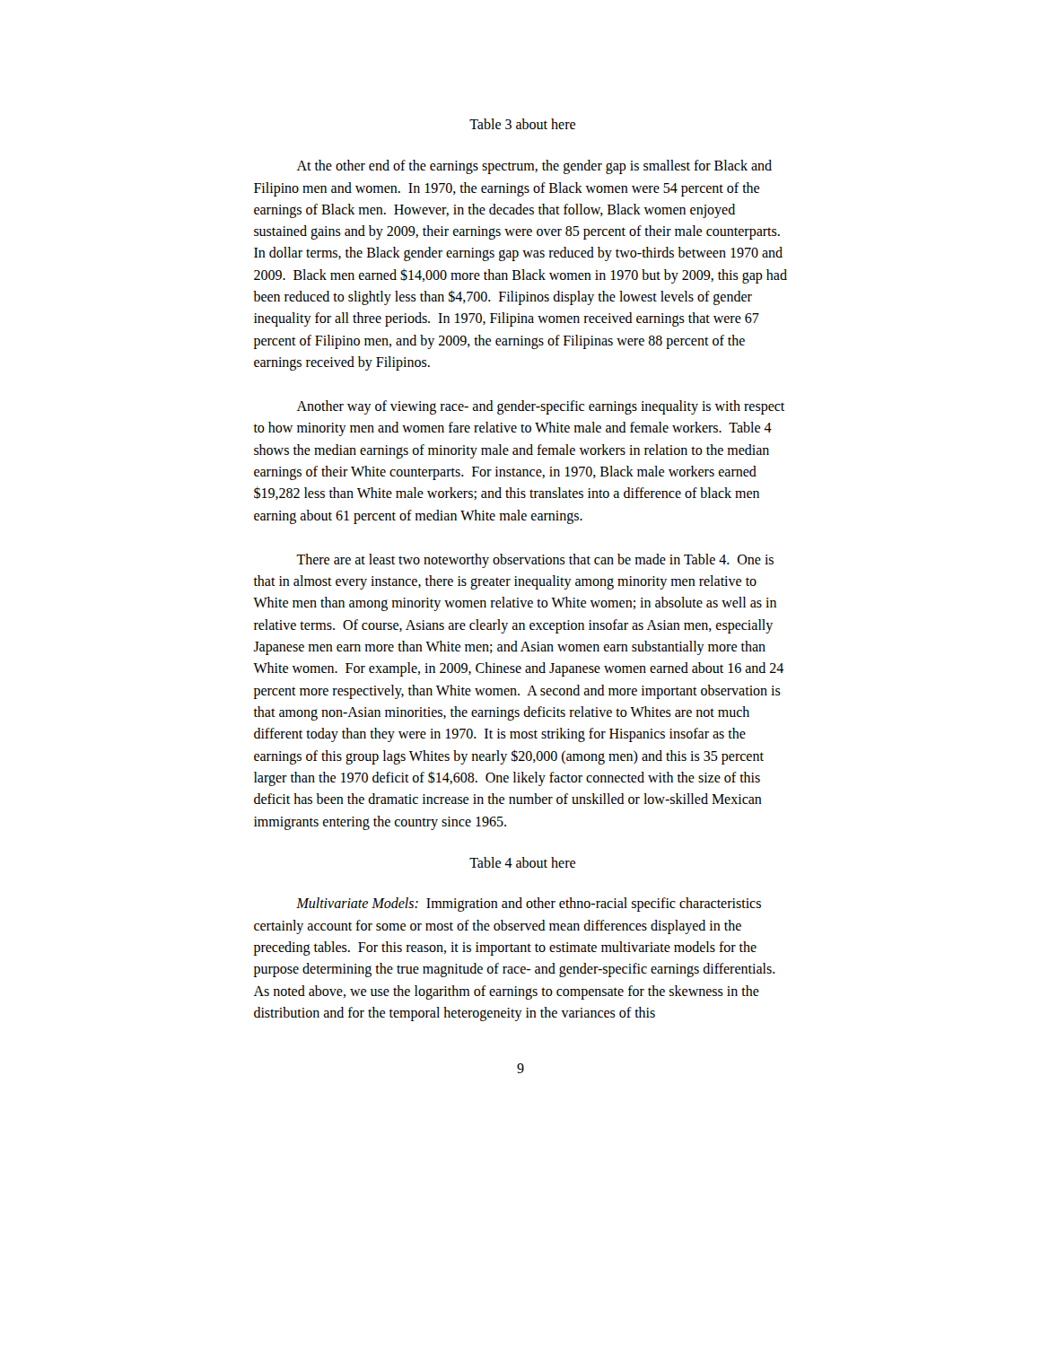Table 3 about here
At the other end of the earnings spectrum, the gender gap is smallest for Black and Filipino men and women. In 1970, the earnings of Black women were 54 percent of the earnings of Black men. However, in the decades that follow, Black women enjoyed sustained gains and by 2009, their earnings were over 85 percent of their male counterparts. In dollar terms, the Black gender earnings gap was reduced by two-thirds between 1970 and 2009. Black men earned $14,000 more than Black women in 1970 but by 2009, this gap had been reduced to slightly less than $4,700. Filipinos display the lowest levels of gender inequality for all three periods. In 1970, Filipina women received earnings that were 67 percent of Filipino men, and by 2009, the earnings of Filipinas were 88 percent of the earnings received by Filipinos.
Another way of viewing race- and gender-specific earnings inequality is with respect to how minority men and women fare relative to White male and female workers. Table 4 shows the median earnings of minority male and female workers in relation to the median earnings of their White counterparts. For instance, in 1970, Black male workers earned $19,282 less than White male workers; and this translates into a difference of black men earning about 61 percent of median White male earnings.
There are at least two noteworthy observations that can be made in Table 4. One is that in almost every instance, there is greater inequality among minority men relative to White men than among minority women relative to White women; in absolute as well as in relative terms. Of course, Asians are clearly an exception insofar as Asian men, especially Japanese men earn more than White men; and Asian women earn substantially more than White women. For example, in 2009, Chinese and Japanese women earned about 16 and 24 percent more respectively, than White women. A second and more important observation is that among non-Asian minorities, the earnings deficits relative to Whites are not much different today than they were in 1970. It is most striking for Hispanics insofar as the earnings of this group lags Whites by nearly $20,000 (among men) and this is 35 percent larger than the 1970 deficit of $14,608. One likely factor connected with the size of this deficit has been the dramatic increase in the number of unskilled or low-skilled Mexican immigrants entering the country since 1965.
Table 4 about here
Multivariate Models: Immigration and other ethno-racial specific characteristics certainly account for some or most of the observed mean differences displayed in the preceding tables. For this reason, it is important to estimate multivariate models for the purpose determining the true magnitude of race- and gender-specific earnings differentials. As noted above, we use the logarithm of earnings to compensate for the skewness in the distribution and for the temporal heterogeneity in the variances of this
9